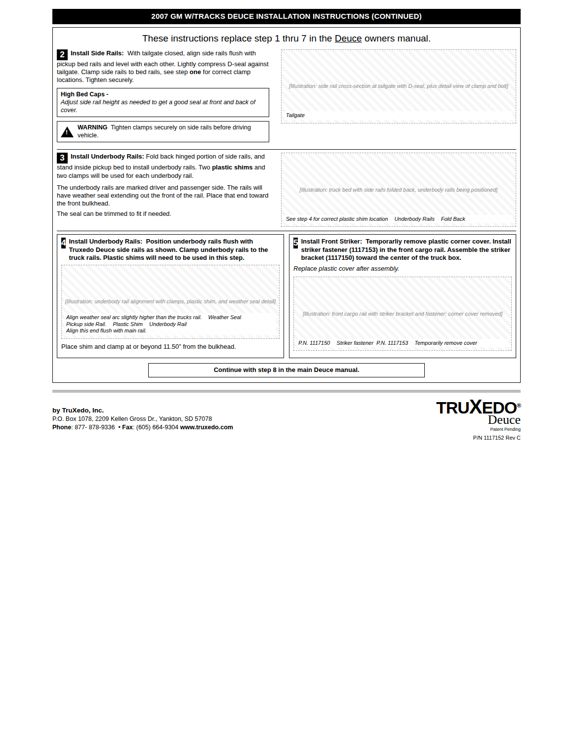2007 GM W/TRACKS DEUCE INSTALLATION INSTRUCTIONS (CONTINUED)
These instructions replace step 1 thru 7 in the Deuce owners manual.
2 Install Side Rails: With tailgate closed, align side rails flush with pickup bed rails and level with each other. Lightly compress D-seal against tailgate. Clamp side rails to bed rails, see step one for correct clamp locations. Tighten securely.
High Bed Caps -
Adjust side rail height as needed to get a good seal at front and back of cover.
WARNING Tighten clamps securely on side rails before driving vehicle.
[Illustration: side rail cross-section at tailgate with D-seal, plus detail view of clamp and bolt]
Tailgate
3 Install Underbody Rails: Fold back hinged portion of side rails, and stand inside pickup bed to install underbody rails. Two plastic shims and two clamps will be used for each underbody rail.
The underbody rails are marked driver and passenger side. The rails will have weather seal extending out the front of the rail. Place that end toward the front bulkhead.
The seal can be trimmed to fit if needed.
[Illustration: truck bed with side rails folded back, underbody rails being positioned]
See step 4 for correct plastic shim location Underbody Rails Fold Back
4 Install Underbody Rails: Position underbody rails flush with Truxedo Deuce side rails as shown. Clamp underbody rails to the truck rails. Plastic shims will need to be used in this step.
[Illustration: underbody rail alignment with clamps, plastic shim, and weather seal detail]
Align weather seal arc slightly higher than the trucks rail. Weather Seal Pickup side Rail. Plastic Shim Underbody Rail Align this end flush with main rail.
Place shim and clamp at or beyond 11.50” from the bulkhead.
5 Install Front Striker: Temporarliy remove plastic corner cover. Install striker fastener (1117153) in the front cargo rail. Assemble the striker bracket (1117150) toward the center of the truck box.
Replace plastic cover after assembly.
[Illustration: front cargo rail with striker bracket and fastener; corner cover removed]
P.N. 1117150 Striker fastener P.N. 1117153 Temporarily remove cover
Continue with step 8 in the main Deuce manual.
by TruXedo, Inc.
P.O. Box 1078, 2209 Kellen Gross Dr., Yankton, SD 57078
Phone: 877- 878-9336 • Fax: (605) 664-9304 www.truxedo.com
TRUXEDO®
Deuce Patent Pending
P/N 1117152 Rev C